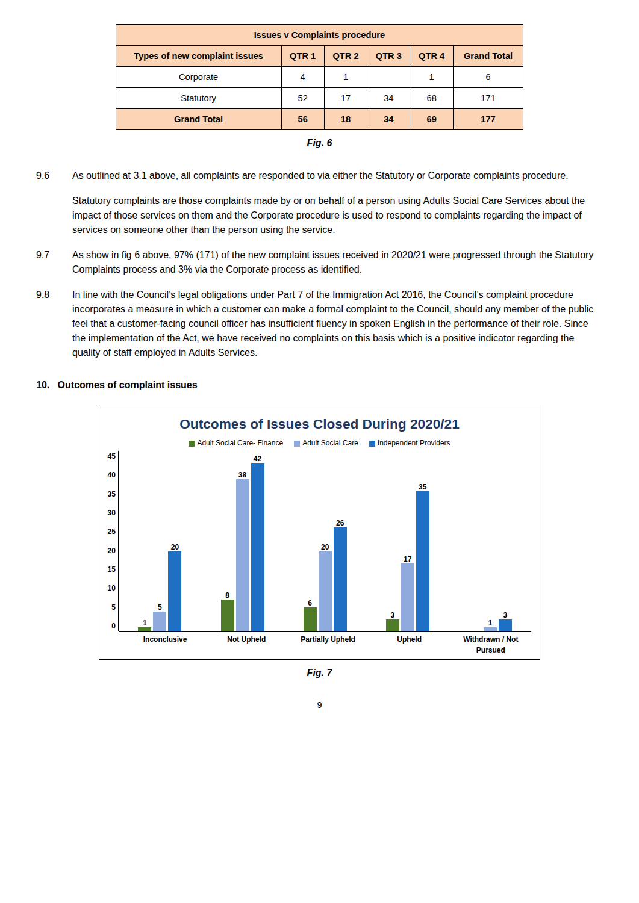| Issues v Complaints procedure |
| --- |
| Types of new complaint issues | QTR 1 | QTR 2 | QTR 3 | QTR 4 | Grand Total |
| Corporate | 4 | 1 | | 1 | 6 |
| Statutory | 52 | 17 | 34 | 68 | 171 |
| Grand Total | 56 | 18 | 34 | 69 | 177 |
Fig. 6
9.6
As outlined at 3.1 above, all complaints are responded to via either the Statutory or Corporate complaints procedure.
Statutory complaints are those complaints made by or on behalf of a person using Adults Social Care Services about the impact of those services on them and the Corporate procedure is used to respond to complaints regarding the impact of services on someone other than the person using the service.
9.7
As show in fig 6 above, 97% (171) of the new complaint issues received in 2020/21 were progressed through the Statutory Complaints process and 3% via the Corporate process as identified.
9.8
In line with the Council’s legal obligations under Part 7 of the Immigration Act 2016, the Council’s complaint procedure incorporates a measure in which a customer can make a formal complaint to the Council, should any member of the public feel that a customer-facing council officer has insufficient fluency in spoken English in the performance of their role. Since the implementation of the Act, we have received no complaints on this basis which is a positive indicator regarding the quality of staff employed in Adults Services.
10. Outcomes of complaint issues
Outcomes of Issues Closed During 2020/21
Adult Social Care- Finance
Adult Social Care
Independent Providers
45
40
35
30
25
20
15
10
5
0
1
5
20
8
38
42
6
20
26
3
17
35
1
3
Inconclusive
Not Upheld
Partially Upheld
Upheld
Withdrawn / Not Pursued
Fig. 7
9